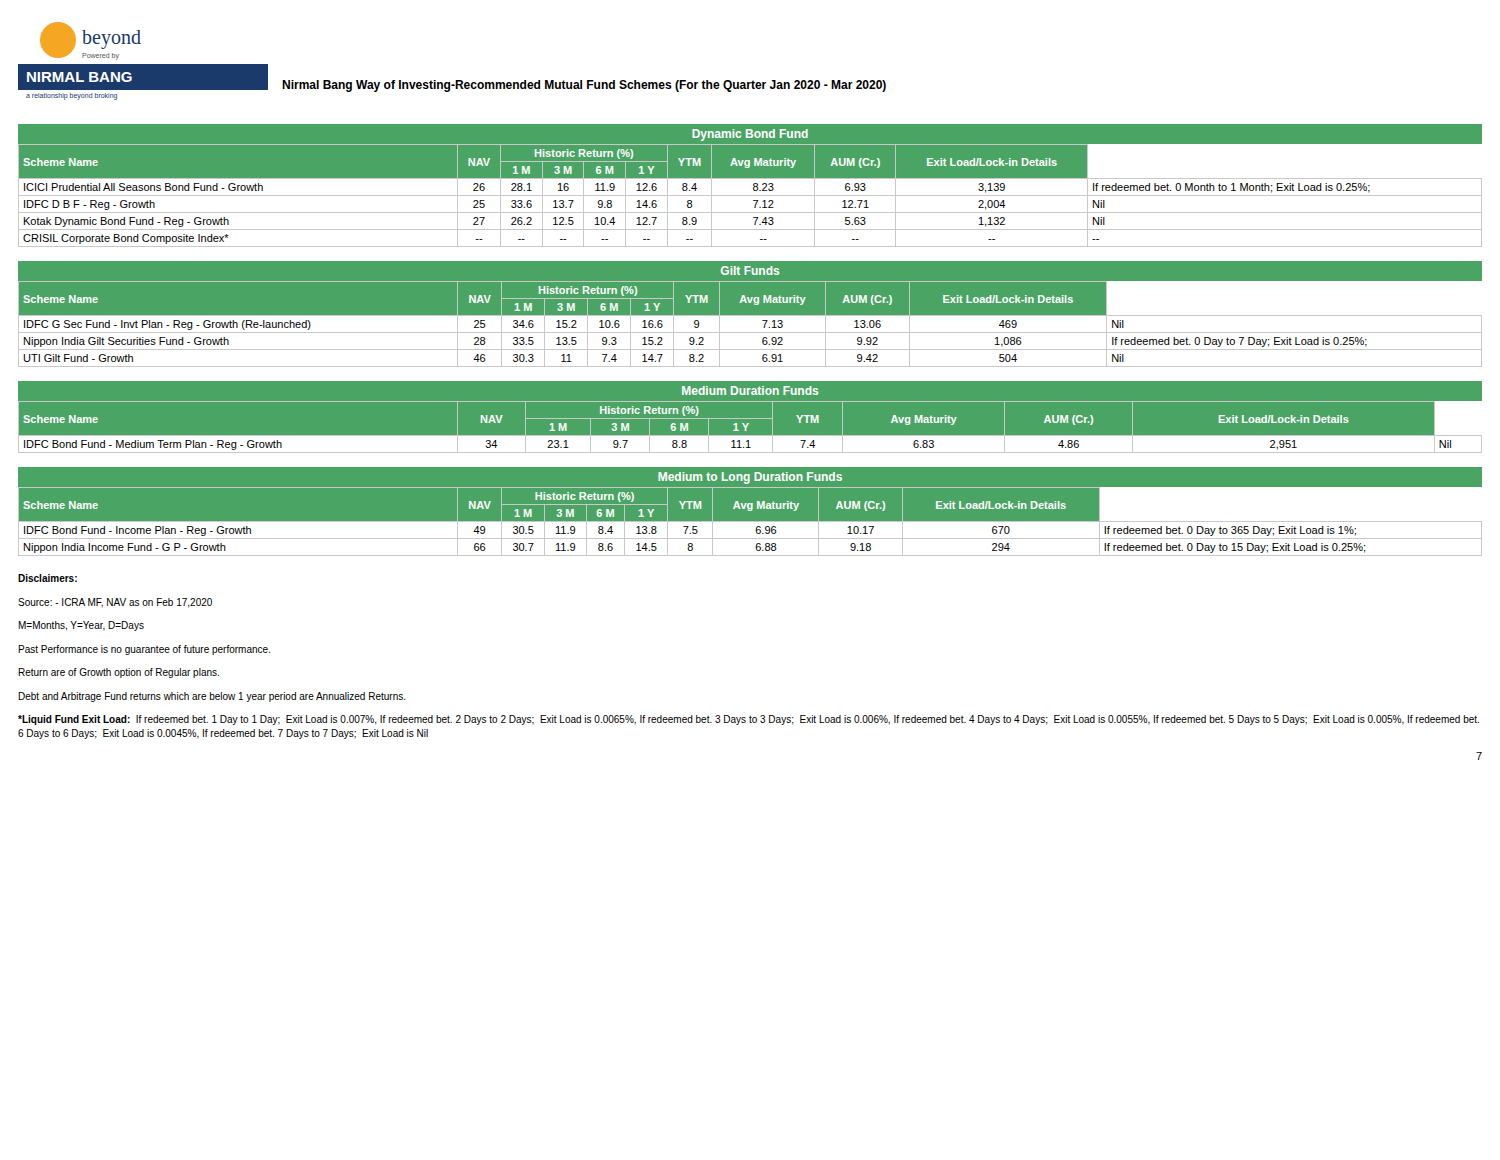beyond Powered by NIRMAL BANG a relationship beyond broking
Nirmal Bang Way of Investing-Recommended Mutual Fund Schemes (For the Quarter Jan 2020 - Mar 2020)
Dynamic Bond Fund
| Scheme Name | NAV | Historic Return (%) | YTM | Avg Maturity | AUM (Cr.) | Exit Load/Lock-in Details |
| --- | --- | --- | --- | --- | --- | --- |
| 1 M | 3 M | 6 M | 1 Y |
| ICICI Prudential All Seasons Bond Fund - Growth | 26 | 28.1 | 16 | 11.9 | 12.6 | 8.4 | 8.23 | 6.93 | 3,139 | If redeemed bet. 0 Month to 1 Month; Exit Load is 0.25%; |
| IDFC D B F - Reg - Growth | 25 | 33.6 | 13.7 | 9.8 | 14.6 | 8 | 7.12 | 12.71 | 2,004 | Nil |
| Kotak Dynamic Bond Fund - Reg - Growth | 27 | 26.2 | 12.5 | 10.4 | 12.7 | 8.9 | 7.43 | 5.63 | 1,132 | Nil |
| CRISIL Corporate Bond Composite Index* | -- | -- | -- | -- | -- | -- | -- | -- | -- | -- |
Gilt Funds
| Scheme Name | NAV | Historic Return (%) | YTM | Avg Maturity | AUM (Cr.) | Exit Load/Lock-in Details |
| --- | --- | --- | --- | --- | --- | --- |
| 1 M | 3 M | 6 M | 1 Y |
| IDFC G Sec Fund - Invt Plan - Reg - Growth (Re-launched) | 25 | 34.6 | 15.2 | 10.6 | 16.6 | 9 | 7.13 | 13.06 | 469 | Nil |
| Nippon India Gilt Securities Fund - Growth | 28 | 33.5 | 13.5 | 9.3 | 15.2 | 9.2 | 6.92 | 9.92 | 1,086 | If redeemed bet. 0 Day to 7 Day; Exit Load is 0.25%; |
| UTI Gilt Fund - Growth | 46 | 30.3 | 11 | 7.4 | 14.7 | 8.2 | 6.91 | 9.42 | 504 | Nil |
Medium Duration Funds
| Scheme Name | NAV | Historic Return (%) | YTM | Avg Maturity | AUM (Cr.) | Exit Load/Lock-in Details |
| --- | --- | --- | --- | --- | --- | --- |
| 1 M | 3 M | 6 M | 1 Y |
| IDFC Bond Fund - Medium Term Plan - Reg - Growth | 34 | 23.1 | 9.7 | 8.8 | 11.1 | 7.4 | 6.83 | 4.86 | 2,951 | Nil |
Medium to Long Duration Funds
| Scheme Name | NAV | Historic Return (%) | YTM | Avg Maturity | AUM (Cr.) | Exit Load/Lock-in Details |
| --- | --- | --- | --- | --- | --- | --- |
| 1 M | 3 M | 6 M | 1 Y |
| IDFC Bond Fund - Income Plan - Reg - Growth | 49 | 30.5 | 11.9 | 8.4 | 13.8 | 7.5 | 6.96 | 10.17 | 670 | If redeemed bet. 0 Day to 365 Day; Exit Load is 1%; |
| Nippon India Income Fund - G P - Growth | 66 | 30.7 | 11.9 | 8.6 | 14.5 | 8 | 6.88 | 9.18 | 294 | If redeemed bet. 0 Day to 15 Day; Exit Load is 0.25%; |
Disclaimers:
Source: - ICRA MF, NAV as on Feb 17,2020
M=Months, Y=Year, D=Days
Past Performance is no guarantee of future performance.
Return are of Growth option of Regular plans.
Debt and Arbitrage Fund returns which are below 1 year period are Annualized Returns.
*Liquid Fund Exit Load: If redeemed bet. 1 Day to 1 Day; Exit Load is 0.007%, If redeemed bet. 2 Days to 2 Days; Exit Load is 0.0065%, If redeemed bet. 3 Days to 3 Days; Exit Load is 0.006%, If redeemed bet. 4 Days to 4 Days; Exit Load is 0.0055%, If redeemed bet. 5 Days to 5 Days; Exit Load is 0.005%, If redeemed bet. 6 Days to 6 Days; Exit Load is 0.0045%, If redeemed bet. 7 Days to 7 Days; Exit Load is Nil
7